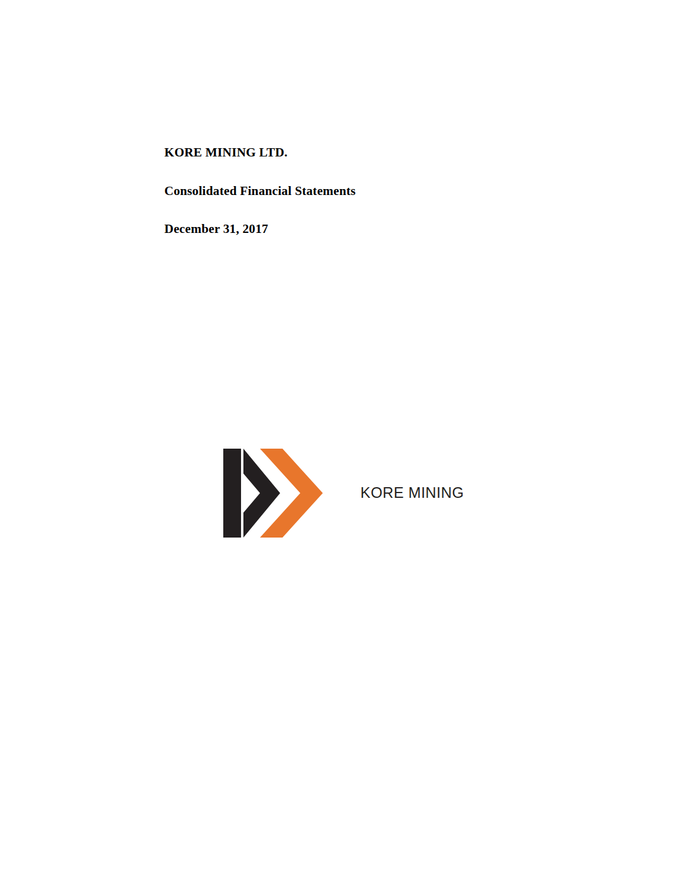KORE MINING LTD.
Consolidated Financial Statements
December 31, 2017
KORE MINING